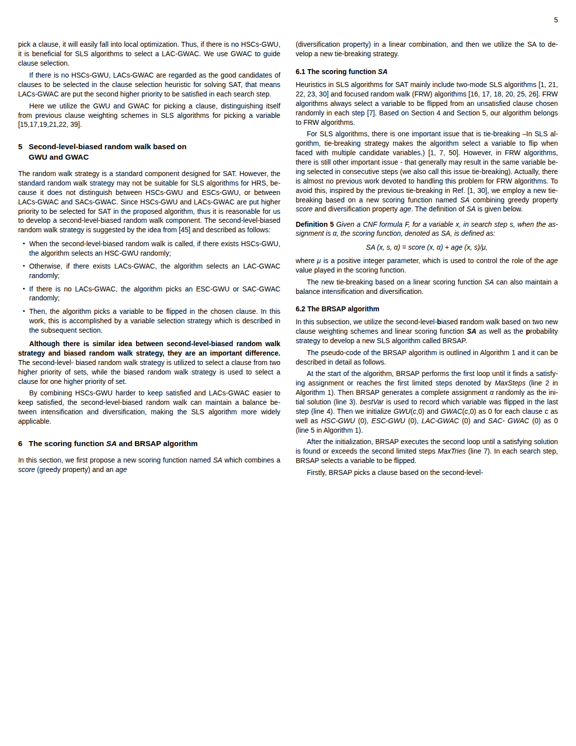5
pick a clause, it will easily fall into local optimization. Thus, if there is no HSCs-GWU, it is beneficial for SLS algorithms to select a LAC-GWAC. We use GWAC to guide clause selection.
If there is no HSCs-GWU, LACs-GWAC are regarded as the good candidates of clauses to be selected in the clause selection heuristic for solving SAT, that means LACs-GWAC are put the second higher priority to be satisfied in each search step.
Here we utilize the GWU and GWAC for picking a clause, distinguishing itself from previous clause weighting schemes in SLS algorithms for picking a variable [15,17,19,21,22, 39].
5 Second-level-biased random walk based on GWU and GWAC
The random walk strategy is a standard component designed for SAT. However, the standard random walk strategy may not be suitable for SLS algorithms for HRS, because it does not distinguish between HSCs-GWU and ESCs-GWU, or between LACs-GWAC and SACs-GWAC. Since HSCs-GWU and LACs-GWAC are put higher priority to be selected for SAT in the proposed algorithm, thus it is reasonable for us to develop a second-level-biased random walk component. The second-level-biased random walk strategy is suggested by the idea from [45] and described as follows:
When the second-level-biased random walk is called, if there exists HSCs-GWU, the algorithm selects an HSC-GWU randomly;
Otherwise, if there exists LACs-GWAC, the algorithm selects an LAC-GWAC randomly;
If there is no LACs-GWAC, the algorithm picks an ESC-GWU or SAC-GWAC randomly;
Then, the algorithm picks a variable to be flipped in the chosen clause. In this work, this is accomplished by a variable selection strategy which is described in the subsequent section.
Although there is similar idea between second-level-biased random walk strategy and biased random walk strategy, they are an important difference. The second-level- biased random walk strategy is utilized to select a clause from two higher priority of sets, while the biased random walk strategy is used to select a clause for one higher priority of set.
By combining HSCs-GWU harder to keep satisfied and LACs-GWAC easier to keep satisfied, the second-level-biased random walk can maintain a balance between intensification and diversification, making the SLS algorithm more widely applicable.
6 The scoring function SA and BRSAP algorithm
In this section, we first propose a new scoring function named SA which combines a score (greedy property) and an age
(diversification property) in a linear combination, and then we utilize the SA to develop a new tie-breaking strategy.
6.1 The scoring function SA
Heuristics in SLS algorithms for SAT mainly include two-mode SLS algorithms [1, 21, 22, 23, 30] and focused random walk (FRW) algorithms [16, 17, 18, 20, 25, 26]. FRW algorithms always select a variable to be flipped from an unsatisfied clause chosen randomly in each step [7]. Based on Section 4 and Section 5, our algorithm belongs to FRW algorithms.
For SLS algorithms, there is one important issue that is tie-breaking –In SLS algorithm, tie-breaking strategy makes the algorithm select a variable to flip when faced with multiple candidate variables.) [1, 7, 50]. However, in FRW algorithms, there is still other important issue - that generally may result in the same variable being selected in consecutive steps (we also call this issue tie-breaking). Actually, there is almost no previous work devoted to handling this problem for FRW algorithms. To avoid this, inspired by the previous tie-breaking in Ref. [1, 30], we employ a new tie-breaking based on a new scoring function named SA combining greedy property score and diversification property age. The definition of SA is given below.
Definition 5 Given a CNF formula F, for a variable x, in search step s, when the assignment is α, the scoring function, denoted as SA, is defined as:
SA (x, s, α) = score (x, α) + age (x, s)/μ,
where μ is a positive integer parameter, which is used to control the role of the age value played in the scoring function.
The new tie-breaking based on a linear scoring function SA can also maintain a balance intensification and diversification.
6.2 The BRSAP algorithm
In this subsection, we utilize the second-level-biased random walk based on two new clause weighting schemes and linear scoring function SA as well as the probability strategy to develop a new SLS algorithm called BRSAP.
The pseudo-code of the BRSAP algorithm is outlined in Algorithm 1 and it can be described in detail as follows.
At the start of the algorithm, BRSAP performs the first loop until it finds a satisfying assignment or reaches the first limited steps denoted by MaxSteps (line 2 in Algorithm 1). Then BRSAP generates a complete assignment α randomly as the initial solution (line 3). bestVar is used to record which variable was flipped in the last step (line 4). Then we initialize GWU(c,0) and GWAC(c,0) as 0 for each clause c as well as HSC-GWU (0), ESC-GWU (0), LAC-GWAC (0) and SAC- GWAC (0) as 0 (line 5 in Algorithm 1).
After the initialization, BRSAP executes the second loop until a satisfying solution is found or exceeds the second limited steps MaxTries (line 7). In each search step, BRSAP selects a variable to be flipped.
Firstly, BRSAP picks a clause based on the second-level-